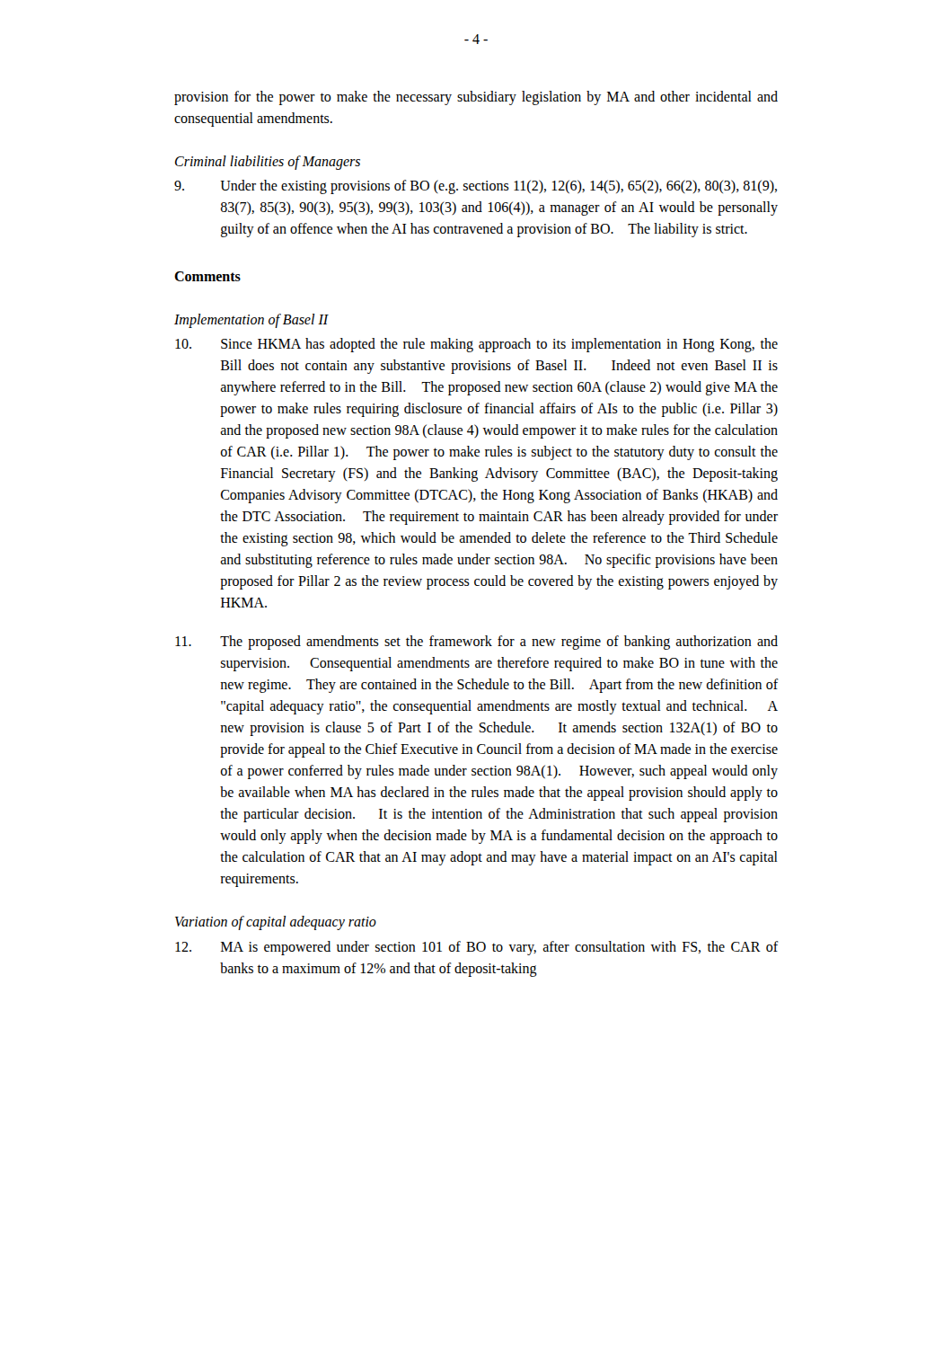- 4 -
provision for the power to make the necessary subsidiary legislation by MA and other incidental and consequential amendments.
Criminal liabilities of Managers
9.
Under the existing provisions of BO (e.g. sections 11(2), 12(6), 14(5), 65(2), 66(2), 80(3), 81(9), 83(7), 85(3), 90(3), 95(3), 99(3), 103(3) and 106(4)), a manager of an AI would be personally guilty of an offence when the AI has contravened a provision of BO. The liability is strict.
Comments
Implementation of Basel II
10.
Since HKMA has adopted the rule making approach to its implementation in Hong Kong, the Bill does not contain any substantive provisions of Basel II. Indeed not even Basel II is anywhere referred to in the Bill. The proposed new section 60A (clause 2) would give MA the power to make rules requiring disclosure of financial affairs of AIs to the public (i.e. Pillar 3) and the proposed new section 98A (clause 4) would empower it to make rules for the calculation of CAR (i.e. Pillar 1). The power to make rules is subject to the statutory duty to consult the Financial Secretary (FS) and the Banking Advisory Committee (BAC), the Deposit-taking Companies Advisory Committee (DTCAC), the Hong Kong Association of Banks (HKAB) and the DTC Association. The requirement to maintain CAR has been already provided for under the existing section 98, which would be amended to delete the reference to the Third Schedule and substituting reference to rules made under section 98A. No specific provisions have been proposed for Pillar 2 as the review process could be covered by the existing powers enjoyed by HKMA.
11.
The proposed amendments set the framework for a new regime of banking authorization and supervision. Consequential amendments are therefore required to make BO in tune with the new regime. They are contained in the Schedule to the Bill. Apart from the new definition of "capital adequacy ratio", the consequential amendments are mostly textual and technical. A new provision is clause 5 of Part I of the Schedule. It amends section 132A(1) of BO to provide for appeal to the Chief Executive in Council from a decision of MA made in the exercise of a power conferred by rules made under section 98A(1). However, such appeal would only be available when MA has declared in the rules made that the appeal provision should apply to the particular decision. It is the intention of the Administration that such appeal provision would only apply when the decision made by MA is a fundamental decision on the approach to the calculation of CAR that an AI may adopt and may have a material impact on an AI's capital requirements.
Variation of capital adequacy ratio
12.
MA is empowered under section 101 of BO to vary, after consultation with FS, the CAR of banks to a maximum of 12% and that of deposit-taking